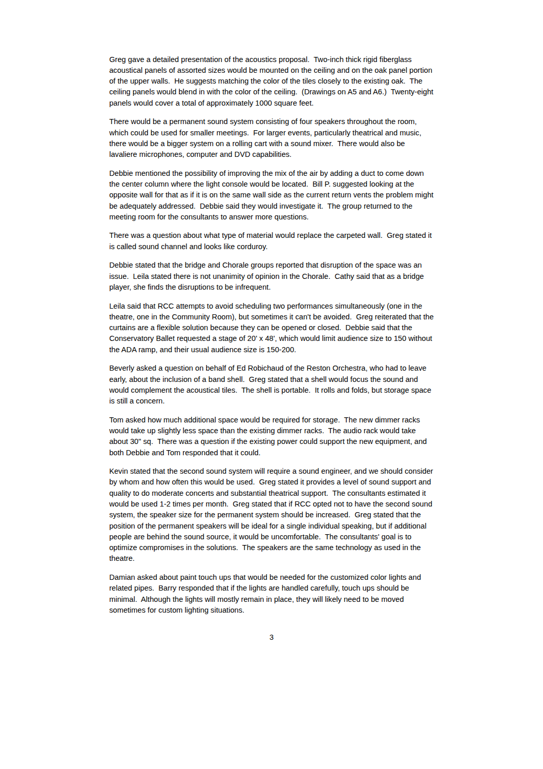Greg gave a detailed presentation of the acoustics proposal. Two-inch thick rigid fiberglass acoustical panels of assorted sizes would be mounted on the ceiling and on the oak panel portion of the upper walls. He suggests matching the color of the tiles closely to the existing oak. The ceiling panels would blend in with the color of the ceiling. (Drawings on A5 and A6.) Twenty-eight panels would cover a total of approximately 1000 square feet.
There would be a permanent sound system consisting of four speakers throughout the room, which could be used for smaller meetings. For larger events, particularly theatrical and music, there would be a bigger system on a rolling cart with a sound mixer. There would also be lavaliere microphones, computer and DVD capabilities.
Debbie mentioned the possibility of improving the mix of the air by adding a duct to come down the center column where the light console would be located. Bill P. suggested looking at the opposite wall for that as if it is on the same wall side as the current return vents the problem might be adequately addressed. Debbie said they would investigate it. The group returned to the meeting room for the consultants to answer more questions.
There was a question about what type of material would replace the carpeted wall. Greg stated it is called sound channel and looks like corduroy.
Debbie stated that the bridge and Chorale groups reported that disruption of the space was an issue. Leila stated there is not unanimity of opinion in the Chorale. Cathy said that as a bridge player, she finds the disruptions to be infrequent.
Leila said that RCC attempts to avoid scheduling two performances simultaneously (one in the theatre, one in the Community Room), but sometimes it can't be avoided. Greg reiterated that the curtains are a flexible solution because they can be opened or closed. Debbie said that the Conservatory Ballet requested a stage of 20' x 48', which would limit audience size to 150 without the ADA ramp, and their usual audience size is 150-200.
Beverly asked a question on behalf of Ed Robichaud of the Reston Orchestra, who had to leave early, about the inclusion of a band shell. Greg stated that a shell would focus the sound and would complement the acoustical tiles. The shell is portable. It rolls and folds, but storage space is still a concern.
Tom asked how much additional space would be required for storage. The new dimmer racks would take up slightly less space than the existing dimmer racks. The audio rack would take about 30" sq. There was a question if the existing power could support the new equipment, and both Debbie and Tom responded that it could.
Kevin stated that the second sound system will require a sound engineer, and we should consider by whom and how often this would be used. Greg stated it provides a level of sound support and quality to do moderate concerts and substantial theatrical support. The consultants estimated it would be used 1-2 times per month. Greg stated that if RCC opted not to have the second sound system, the speaker size for the permanent system should be increased. Greg stated that the position of the permanent speakers will be ideal for a single individual speaking, but if additional people are behind the sound source, it would be uncomfortable. The consultants' goal is to optimize compromises in the solutions. The speakers are the same technology as used in the theatre.
Damian asked about paint touch ups that would be needed for the customized color lights and related pipes. Barry responded that if the lights are handled carefully, touch ups should be minimal. Although the lights will mostly remain in place, they will likely need to be moved sometimes for custom lighting situations.
3